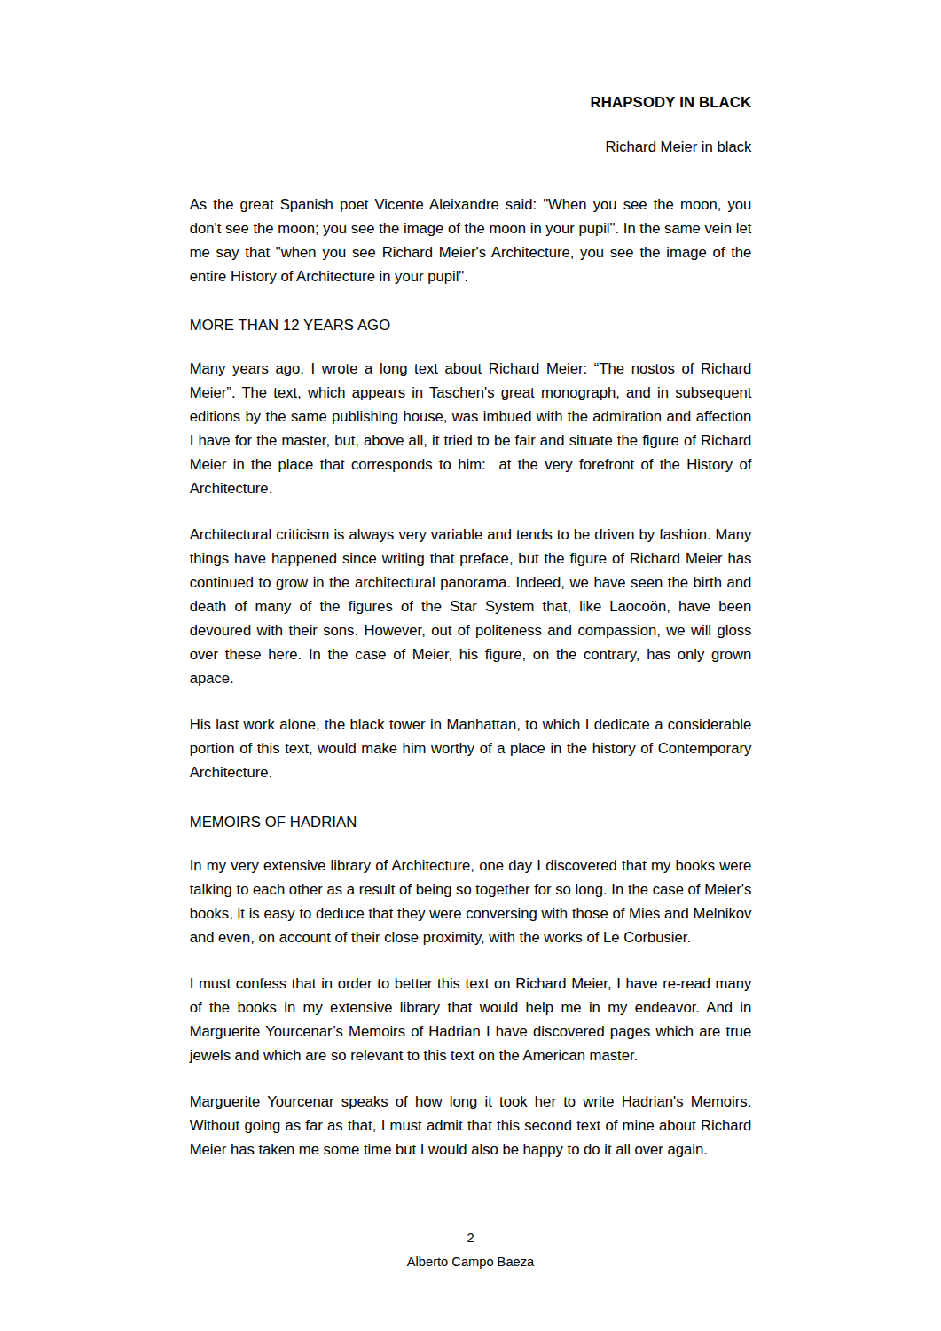RHAPSODY IN BLACK
Richard Meier in black
As the great Spanish poet Vicente Aleixandre said: "When you see the moon, you don't see the moon; you see the image of the moon in your pupil". In the same vein let me say that "when you see Richard Meier's Architecture, you see the image of the entire History of Architecture in your pupil".
MORE THAN 12 YEARS AGO
Many years ago, I wrote a long text about Richard Meier: “The nostos of Richard Meier”. The text, which appears in Taschen's great monograph, and in subsequent editions by the same publishing house, was imbued with the admiration and affection I have for the master, but, above all, it tried to be fair and situate the figure of Richard Meier in the place that corresponds to him: at the very forefront of the History of Architecture.
Architectural criticism is always very variable and tends to be driven by fashion. Many things have happened since writing that preface, but the figure of Richard Meier has continued to grow in the architectural panorama. Indeed, we have seen the birth and death of many of the figures of the Star System that, like Laocoön, have been devoured with their sons. However, out of politeness and compassion, we will gloss over these here. In the case of Meier, his figure, on the contrary, has only grown apace.
His last work alone, the black tower in Manhattan, to which I dedicate a considerable portion of this text, would make him worthy of a place in the history of Contemporary Architecture.
MEMOIRS OF HADRIAN
In my very extensive library of Architecture, one day I discovered that my books were talking to each other as a result of being so together for so long. In the case of Meier's books, it is easy to deduce that they were conversing with those of Mies and Melnikov and even, on account of their close proximity, with the works of Le Corbusier.
I must confess that in order to better this text on Richard Meier, I have re-read many of the books in my extensive library that would help me in my endeavor. And in Marguerite Yourcenar’s Memoirs of Hadrian I have discovered pages which are true jewels and which are so relevant to this text on the American master.
Marguerite Yourcenar speaks of how long it took her to write Hadrian's Memoirs. Without going as far as that, I must admit that this second text of mine about Richard Meier has taken me some time but I would also be happy to do it all over again.
2
Alberto Campo Baeza